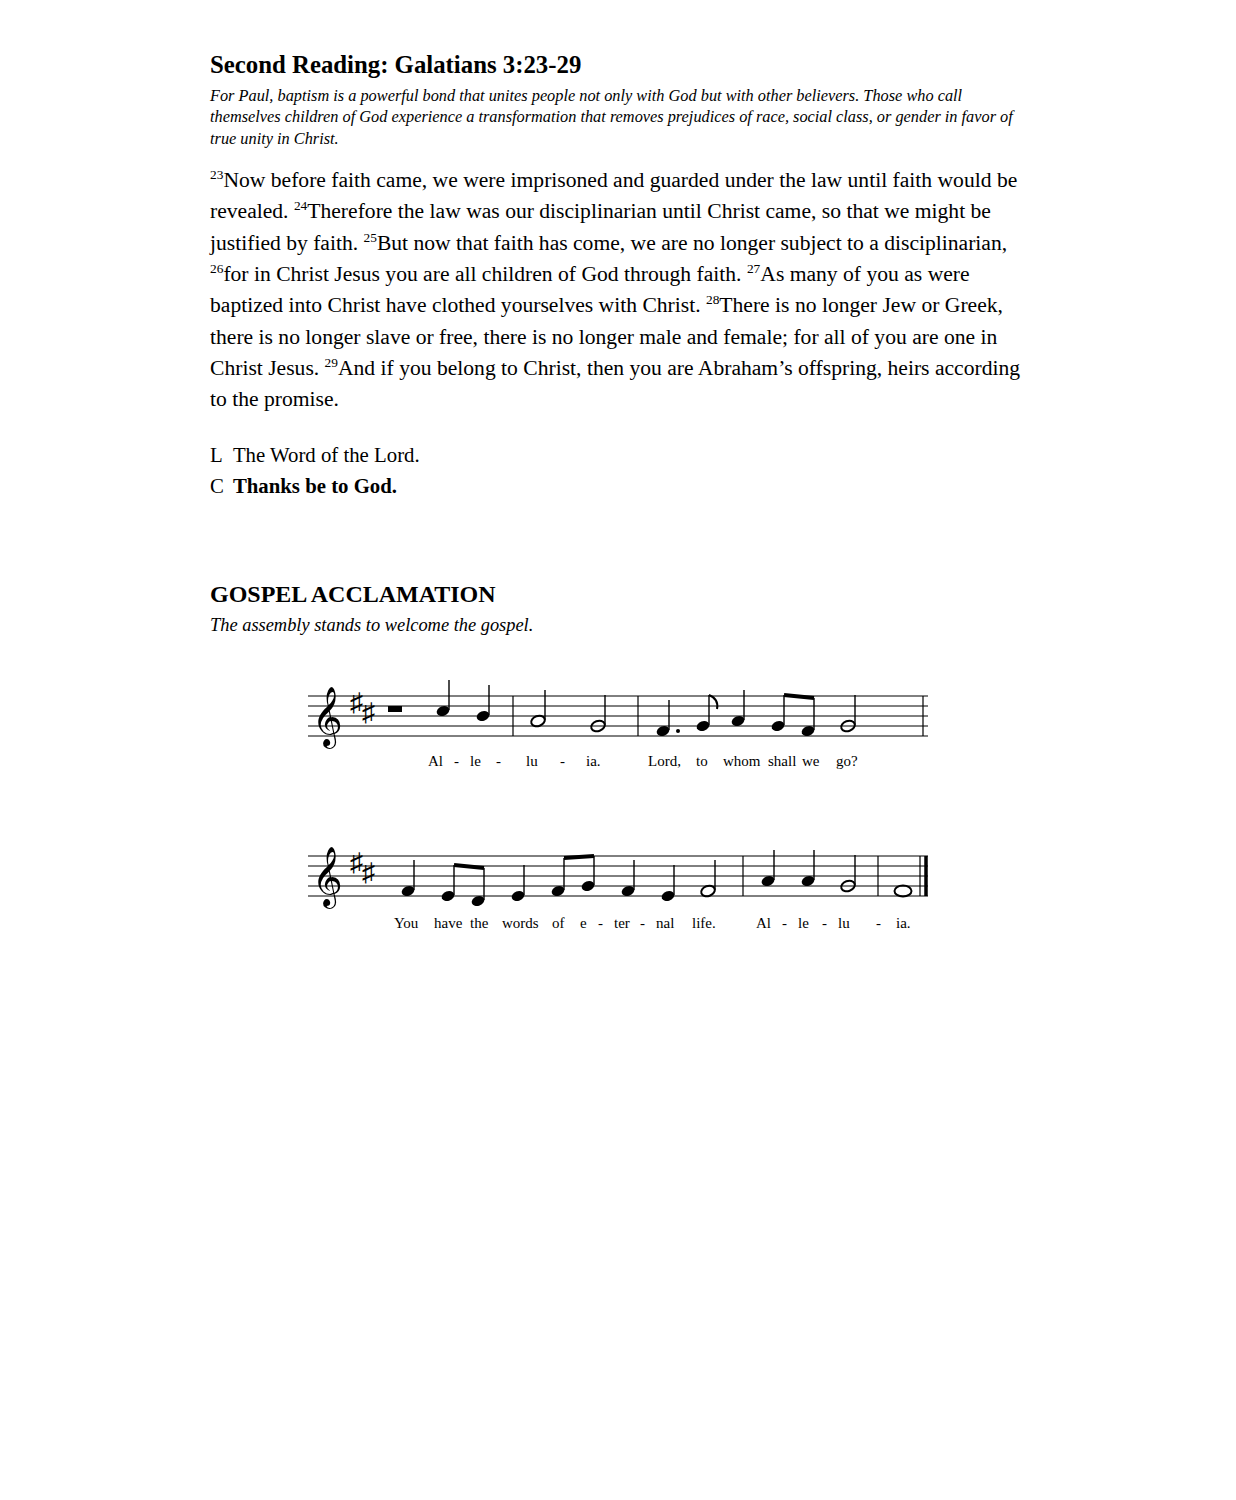Second Reading: Galatians 3:23-29
For Paul, baptism is a powerful bond that unites people not only with God but with other believers. Those who call themselves children of God experience a transformation that removes prejudices of race, social class, or gender in favor of true unity in Christ.
23Now before faith came, we were imprisoned and guarded under the law until faith would be revealed. 24Therefore the law was our disciplinarian until Christ came, so that we might be justified by faith. 25But now that faith has come, we are no longer subject to a disciplinarian, 26for in Christ Jesus you are all children of God through faith. 27As many of you as were baptized into Christ have clothed yourselves with Christ. 28There is no longer Jew or Greek, there is no longer slave or free, there is no longer male and female; for all of you are one in Christ Jesus. 29And if you belong to Christ, then you are Abraham’s offspring, heirs according to the promise.
LThe Word of the Lord.
CThanks be to God.
GOSPEL ACCLAMATION
The assembly stands to welcome the gospel.
𝄞 ♯ ♯ Al - le - lu - ia. Lord, to whom shall we go? 𝄞 ♯ ♯ You have the words of e - ter - nal life. Al - le - lu - ia.